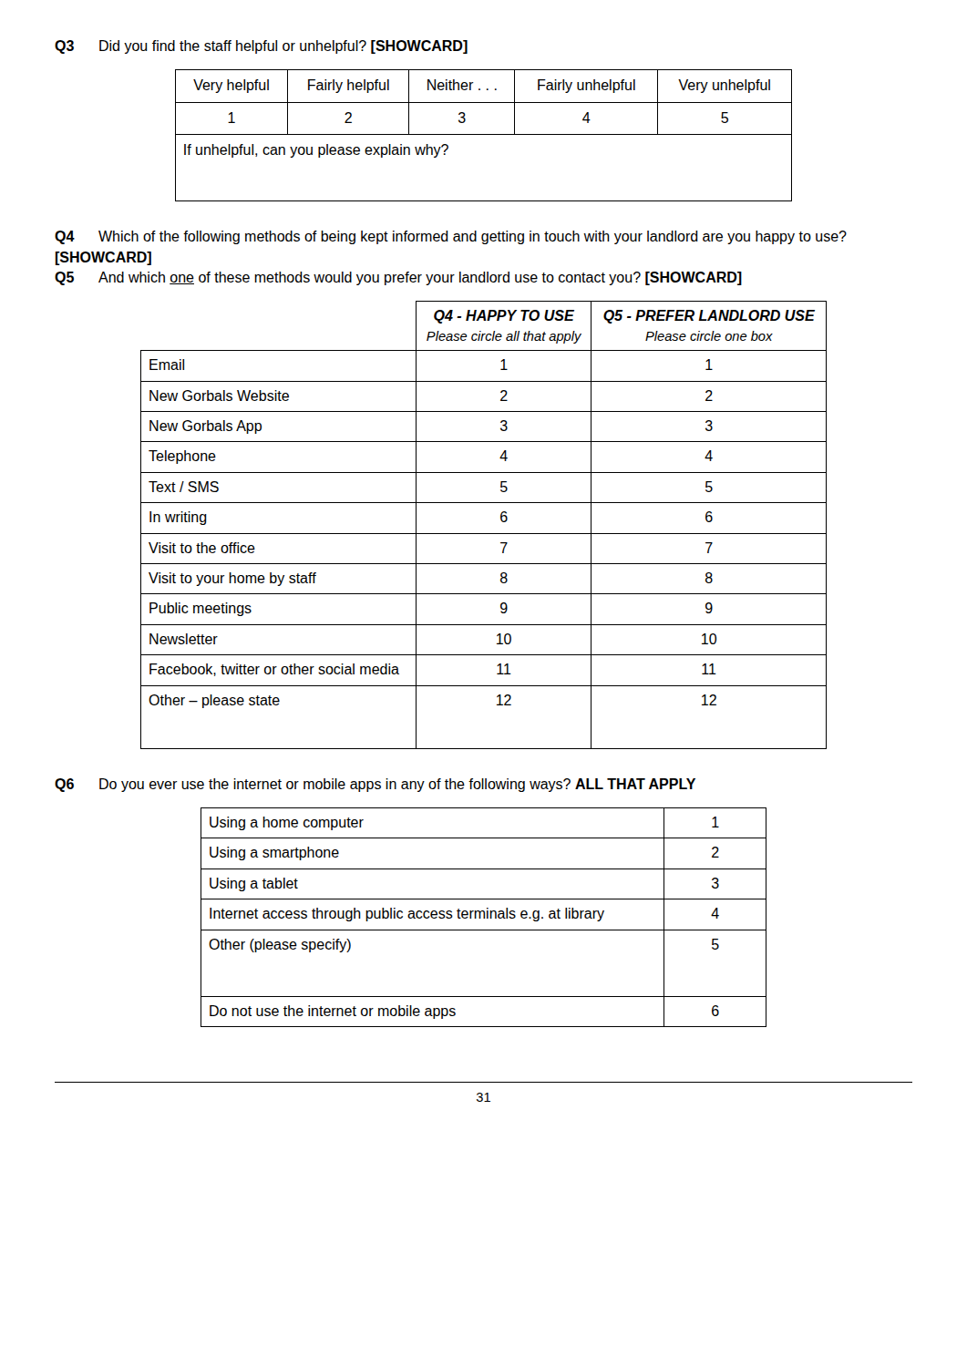Q3 Did you find the staff helpful or unhelpful? [SHOWCARD]
| Very helpful | Fairly helpful | Neither . . . | Fairly unhelpful | Very unhelpful |
| 1 | 2 | 3 | 4 | 5 |
| If unhelpful, can you please explain why? |
Q4 Which of the following methods of being kept informed and getting in touch with your landlord are you happy to use? [SHOWCARD]
Q5 And which one of these methods would you prefer your landlord use to contact you? [SHOWCARD]
| | Q4 - HAPPY TO USE Please circle all that apply | Q5 - PREFER LANDLORD USE Please circle one box |
| --- | --- | --- |
| Email | 1 | 1 |
| New Gorbals Website | 2 | 2 |
| New Gorbals App | 3 | 3 |
| Telephone | 4 | 4 |
| Text / SMS | 5 | 5 |
| In writing | 6 | 6 |
| Visit to the office | 7 | 7 |
| Visit to your home by staff | 8 | 8 |
| Public meetings | 9 | 9 |
| Newsletter | 10 | 10 |
| Facebook, twitter or other social media | 11 | 11 |
| Other – please state | 12 | 12 |
Q6 Do you ever use the internet or mobile apps in any of the following ways? ALL THAT APPLY
| Using a home computer | 1 |
| Using a smartphone | 2 |
| Using a tablet | 3 |
| Internet access through public access terminals e.g. at library | 4 |
| Other (please specify) | 5 |
| Do not use the internet or mobile apps | 6 |
31